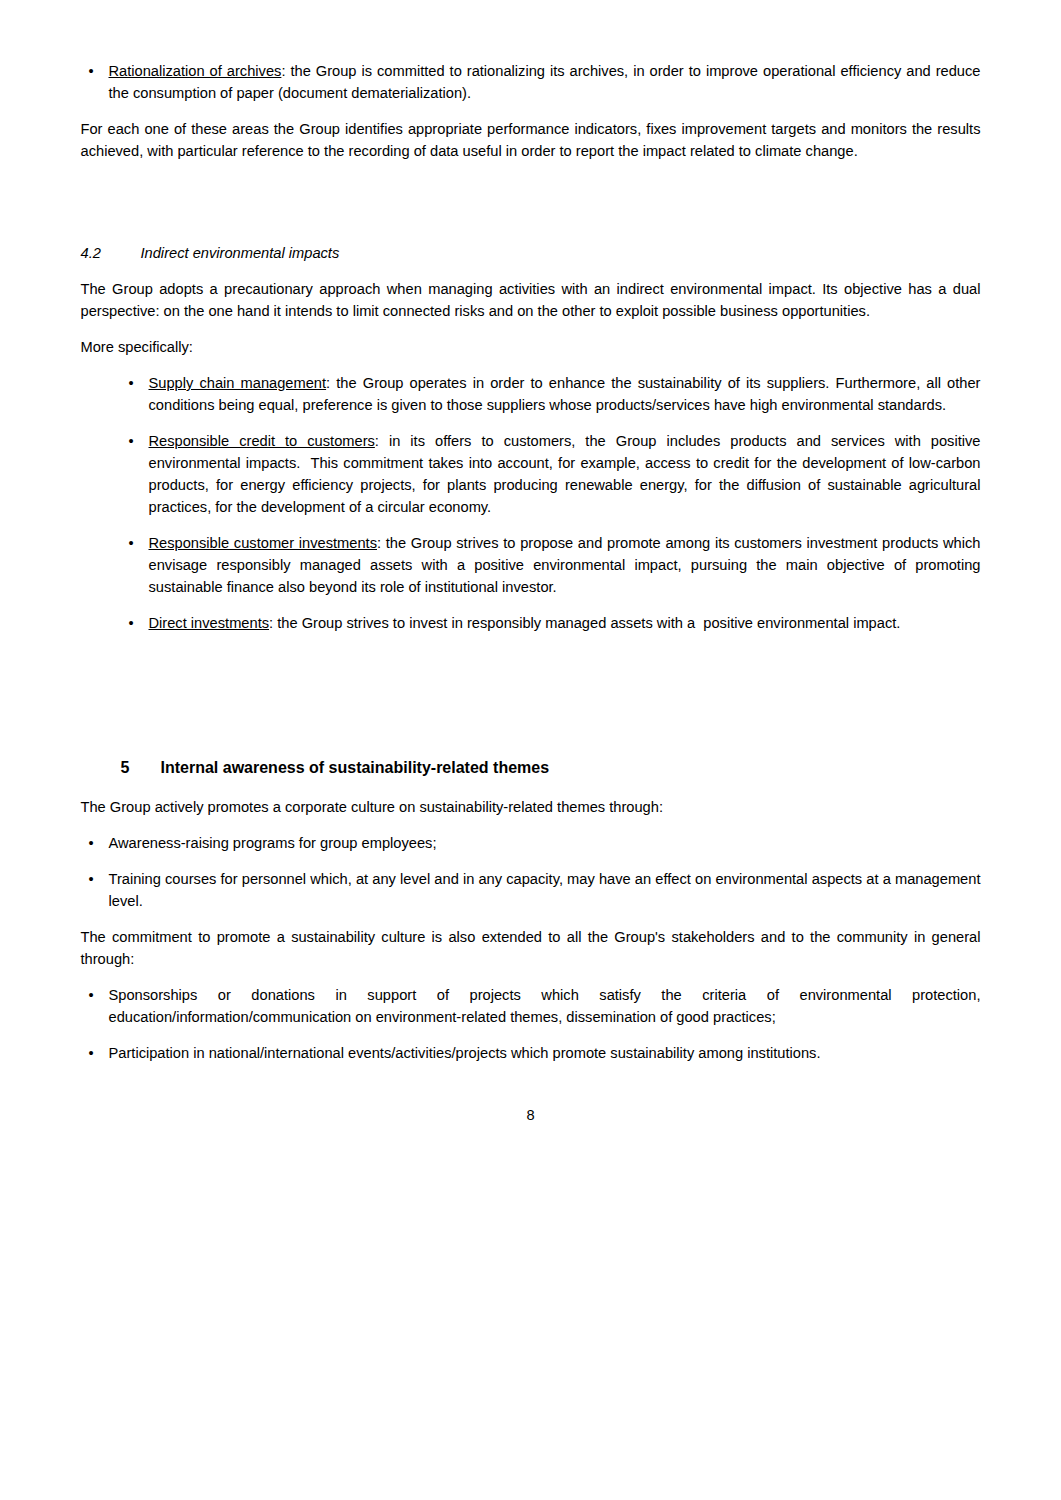Rationalization of archives: the Group is committed to rationalizing its archives, in order to improve operational efficiency and reduce the consumption of paper (document dematerialization).
For each one of these areas the Group identifies appropriate performance indicators, fixes improvement targets and monitors the results achieved, with particular reference to the recording of data useful in order to report the impact related to climate change.
4.2 Indirect environmental impacts
The Group adopts a precautionary approach when managing activities with an indirect environmental impact. Its objective has a dual perspective: on the one hand it intends to limit connected risks and on the other to exploit possible business opportunities.
More specifically:
Supply chain management: the Group operates in order to enhance the sustainability of its suppliers. Furthermore, all other conditions being equal, preference is given to those suppliers whose products/services have high environmental standards.
Responsible credit to customers: in its offers to customers, the Group includes products and services with positive environmental impacts. This commitment takes into account, for example, access to credit for the development of low-carbon products, for energy efficiency projects, for plants producing renewable energy, for the diffusion of sustainable agricultural practices, for the development of a circular economy.
Responsible customer investments: the Group strives to propose and promote among its customers investment products which envisage responsibly managed assets with a positive environmental impact, pursuing the main objective of promoting sustainable finance also beyond its role of institutional investor.
Direct investments: the Group strives to invest in responsibly managed assets with a positive environmental impact.
5 Internal awareness of sustainability-related themes
The Group actively promotes a corporate culture on sustainability-related themes through:
Awareness-raising programs for group employees;
Training courses for personnel which, at any level and in any capacity, may have an effect on environmental aspects at a management level.
The commitment to promote a sustainability culture is also extended to all the Group's stakeholders and to the community in general through:
Sponsorships or donations in support of projects which satisfy the criteria of environmental protection, education/information/communication on environment-related themes, dissemination of good practices;
Participation in national/international events/activities/projects which promote sustainability among institutions.
8